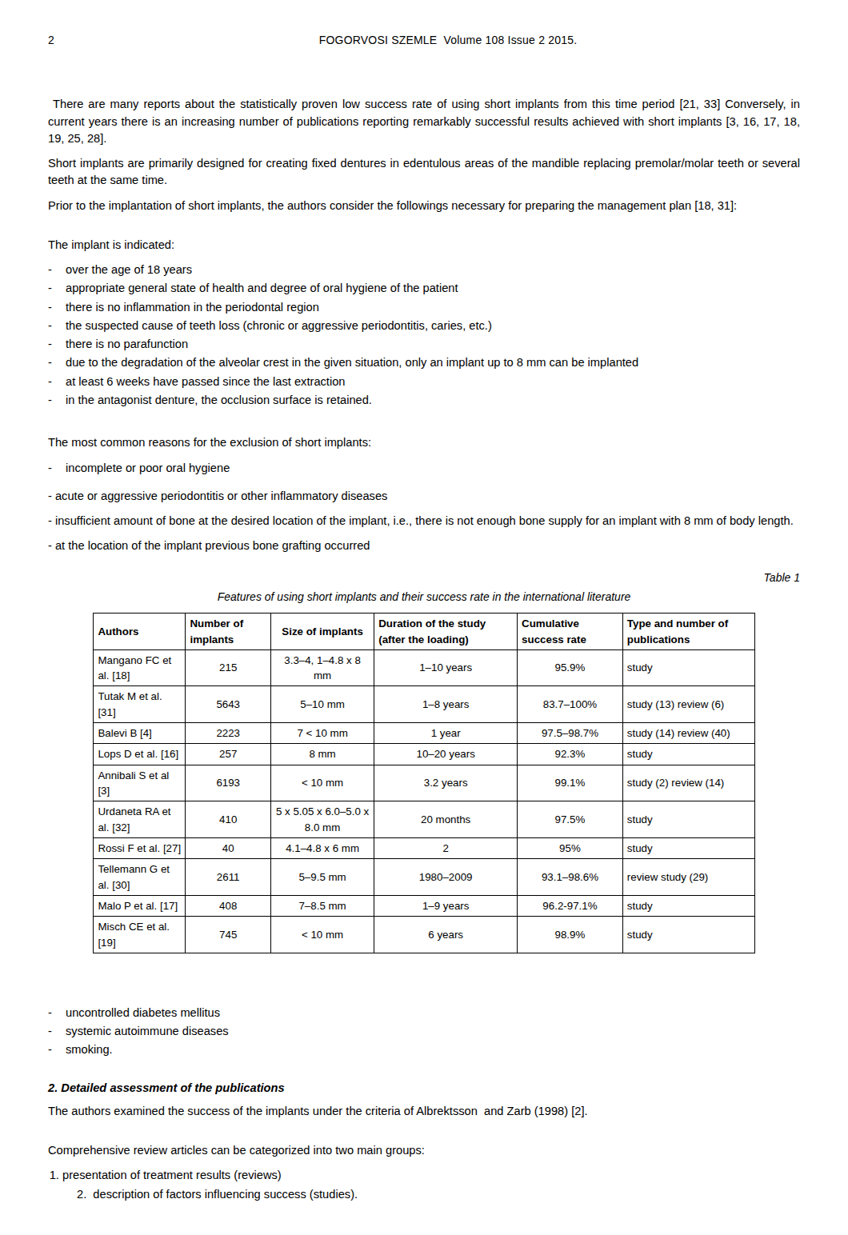2
FOGORVOSI SZEMLE Volume 108 Issue 2 2015.
There are many reports about the statistically proven low success rate of using short implants from this time period [21, 33] Conversely, in current years there is an increasing number of publications reporting remarkably successful results achieved with short implants [3, 16, 17, 18, 19, 25, 28].
Short implants are primarily designed for creating fixed dentures in edentulous areas of the mandible replacing premolar/molar teeth or several teeth at the same time.
Prior to the implantation of short implants, the authors consider the followings necessary for preparing the management plan [18, 31]:
The implant is indicated:
over the age of 18 years
appropriate general state of health and degree of oral hygiene of the patient
there is no inflammation in the periodontal region
the suspected cause of teeth loss (chronic or aggressive periodontitis, caries, etc.)
there is no parafunction
due to the degradation of the alveolar crest in the given situation, only an implant up to 8 mm can be implanted
at least 6 weeks have passed since the last extraction
in the antagonist denture, the occlusion surface is retained.
The most common reasons for the exclusion of short implants:
incomplete or poor oral hygiene
- acute or aggressive periodontitis or other inflammatory diseases
- insufficient amount of bone at the desired location of the implant, i.e., there is not enough bone supply for an implant with 8 mm of body length.
- at the location of the implant previous bone grafting occurred
Table 1
Features of using short implants and their success rate in the international literature
| Authors | Number of implants | Size of implants | Duration of the study (after the loading) | Cumulative success rate | Type and number of publications |
| --- | --- | --- | --- | --- | --- |
| Mangano FC et al. [18] | 215 | 3.3–4, 1–4.8 x 8 mm | 1–10 years | 95.9% | study |
| Tutak M et al. [31] | 5643 | 5–10 mm | 1–8 years | 83.7–100% | study (13) review (6) |
| Balevi B [4] | 2223 | 7 < 10 mm | 1 year | 97.5–98.7% | study (14) review (40) |
| Lops D et al. [16] | 257 | 8 mm | 10–20 years | 92.3% | study |
| Annibali S et al [3] | 6193 | < 10 mm | 3.2 years | 99.1% | study (2) review (14) |
| Urdaneta RA et al. [32] | 410 | 5 x 5.05 x 6.0–5.0 x 8.0 mm | 20 months | 97.5% | study |
| Rossi F et al. [27] | 40 | 4.1–4.8 x 6 mm | 2 | 95% | study |
| Tellemann G et al. [30] | 2611 | 5–9.5 mm | 1980–2009 | 93.1–98.6% | review study (29) |
| Malo P et al. [17] | 408 | 7–8.5 mm | 1–9 years | 96.2-97.1% | study |
| Misch CE et al. [19] | 745 | < 10 mm | 6 years | 98.9% | study |
uncontrolled diabetes mellitus
systemic autoimmune diseases
smoking.
2. Detailed assessment of the publications
The authors examined the success of the implants under the criteria of Albrektsson and Zarb (1998) [2].
Comprehensive review articles can be categorized into two main groups:
presentation of treatment results (reviews)
2. description of factors influencing success (studies).